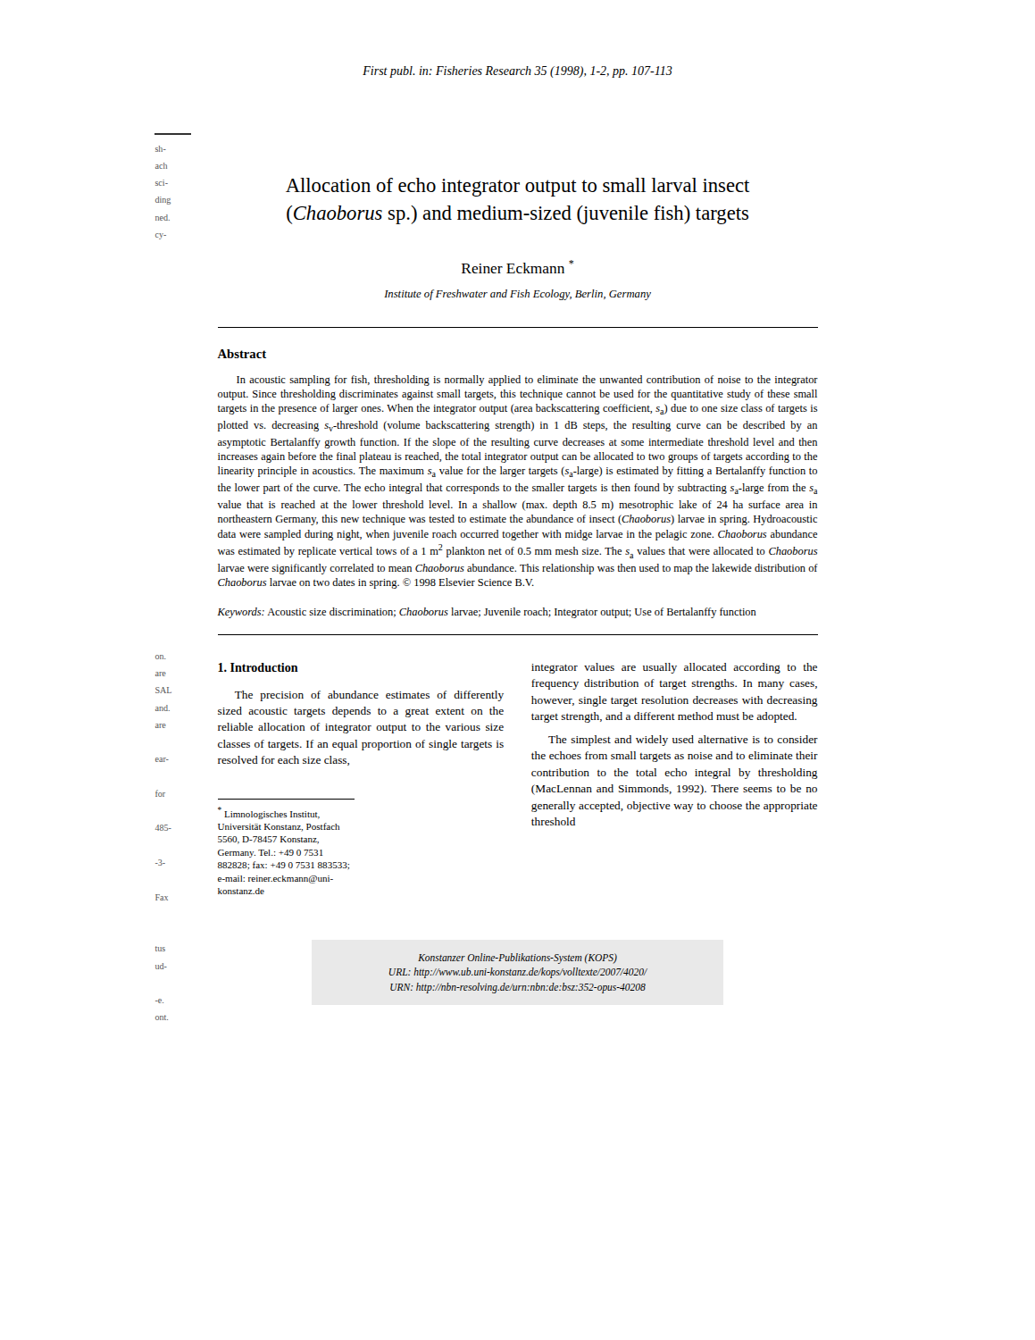sh-
ach
sci-
ding
ned.
cy-
on.
are
SAL
and.
are
ear-
for
485-
-3-
Fax
tus
ud-
-e.
ont.
First publ. in: Fisheries Research 35 (1998), 1-2, pp. 107-113
Allocation of echo integrator output to small larval insect
(Chaoborus sp.) and medium-sized (juvenile fish) targets
Reiner Eckmann *
Institute of Freshwater and Fish Ecology, Berlin, Germany
Abstract
In acoustic sampling for fish, thresholding is normally applied to eliminate the unwanted contribution of noise to the integrator output. Since thresholding discriminates against small targets, this technique cannot be used for the quantitative study of these small targets in the presence of larger ones. When the integrator output (area backscattering coefficient, sa) due to one size class of targets is plotted vs. decreasing sv-threshold (volume backscattering strength) in 1 dB steps, the resulting curve can be described by an asymptotic Bertalanffy growth function. If the slope of the resulting curve decreases at some intermediate threshold level and then increases again before the final plateau is reached, the total integrator output can be allocated to two groups of targets according to the linearity principle in acoustics. The maximum sa value for the larger targets (sa-large) is estimated by fitting a Bertalanffy function to the lower part of the curve. The echo integral that corresponds to the smaller targets is then found by subtracting sa-large from the sa value that is reached at the lower threshold level. In a shallow (max. depth 8.5 m) mesotrophic lake of 24 ha surface area in northeastern Germany, this new technique was tested to estimate the abundance of insect (Chaoborus) larvae in spring. Hydroacoustic data were sampled during night, when juvenile roach occurred together with midge larvae in the pelagic zone. Chaoborus abundance was estimated by replicate vertical tows of a 1 m2 plankton net of 0.5 mm mesh size. The sa values that were allocated to Chaoborus larvae were significantly correlated to mean Chaoborus abundance. This relationship was then used to map the lakewide distribution of Chaoborus larvae on two dates in spring. © 1998 Elsevier Science B.V.
Keywords: Acoustic size discrimination; Chaoborus larvae; Juvenile roach; Integrator output; Use of Bertalanffy function
1. Introduction
The precision of abundance estimates of differently sized acoustic targets depends to a great extent on the reliable allocation of integrator output to the various size classes of targets. If an equal proportion of single targets is resolved for each size class,
* Limnologisches Institut, Universität Konstanz, Postfach 5560, D-78457 Konstanz, Germany. Tel.: +49 0 7531 882828; fax: +49 0 7531 883533; e-mail: reiner.eckmann@uni-konstanz.de
integrator values are usually allocated according to the frequency distribution of target strengths. In many cases, however, single target resolution decreases with decreasing target strength, and a different method must be adopted.
The simplest and widely used alternative is to consider the echoes from small targets as noise and to eliminate their contribution to the total echo integral by thresholding (MacLennan and Simmonds, 1992). There seems to be no generally accepted, objective way to choose the appropriate threshold
Konstanzer Online-Publikations-System (KOPS)
URL: http://www.ub.uni-konstanz.de/kops/volltexte/2007/4020/
URN: http://nbn-resolving.de/urn:nbn:de:bsz:352-opus-40208